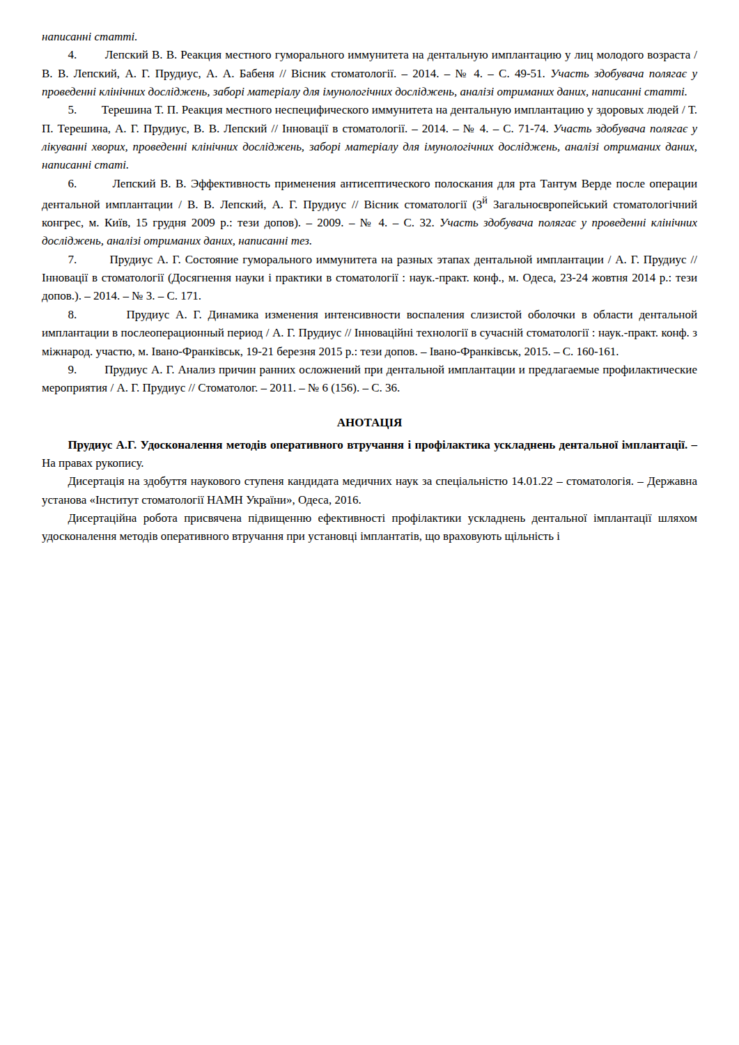написанні статті.
4. Лепский В. В. Реакция местного гуморального иммунитета на дентальную имплантацию у лиц молодого возраста / В. В. Лепский, А. Г. Прудиус, А. А. Бабеня // Вісник стоматології. – 2014. – № 4. – С. 49-51. Участь здобувача полягає у проведенні клінічних досліджень, заборі матеріалу для імунологічних досліджень, аналізі отриманих даних, написанні статті.
5. Терешина Т. П. Реакция местного неспецифического иммунитета на дентальную имплантацию у здоровых людей / Т. П. Терешина, А. Г. Прудиус, В. В. Лепский // Інновації в стоматології. – 2014. – № 4. – С. 71-74. Участь здобувача полягає у лікуванні хворих, проведенні клінічних досліджень, заборі матеріалу для імунологічних досліджень, аналізі отриманих даних, написанні статі.
6. Лепский В. В. Эффективность применения антисептического полоскания для рта Тантум Верде после операции дентальной имплантации / В. В. Лепский, А. Г. Прудиус // Вісник стоматології (3й Загальноєвропейський стоматологічний конгрес, м. Київ, 15 грудня 2009 р.: тези допов). – 2009. – № 4. – С. 32. Участь здобувача полягає у проведенні клінічних досліджень, аналізі отриманих даних, написанні тез.
7. Прудиус А. Г. Состояние гуморального иммунитета на разных этапах дентальной имплантации / А. Г. Прудиус // Інновації в стоматології (Досягнення науки і практики в стоматології : наук.-практ. конф., м. Одеса, 23-24 жовтня 2014 р.: тези допов.). – 2014. – № 3. – С. 171.
8. Прудиус А. Г. Динамика изменения интенсивности воспаления слизистой оболочки в области дентальной имплантации в послеоперационный период / А. Г. Прудиус // Інноваційні технології в сучасній стоматології : наук.-практ. конф. з міжнарод. участю, м. Івано-Франківськ, 19-21 березня 2015 р.: тези допов. – Івано-Франківськ, 2015. – С. 160-161.
9. Прудиус А. Г. Анализ причин ранних осложнений при дентальной имплантации и предлагаемые профилактические мероприятия / А. Г. Прудиус // Стоматолог. – 2011. – № 6 (156). – С. 36.
АНОТАЦІЯ
Прудиус А.Г. Удосконалення методів оперативного втручання і профілактика ускладнень дентальної імплантації. – На правах рукопису.
Дисертація на здобуття наукового ступеня кандидата медичних наук за спеціальністю 14.01.22 – стоматологія. – Державна установа «Інститут стоматології НАМН України», Одеса, 2016.
Дисертаційна робота присвячена підвищенню ефективності профілактики ускладнень дентальної імплантації шляхом удосконалення методів оперативного втручання при установці імплантатів, що враховують щільність і